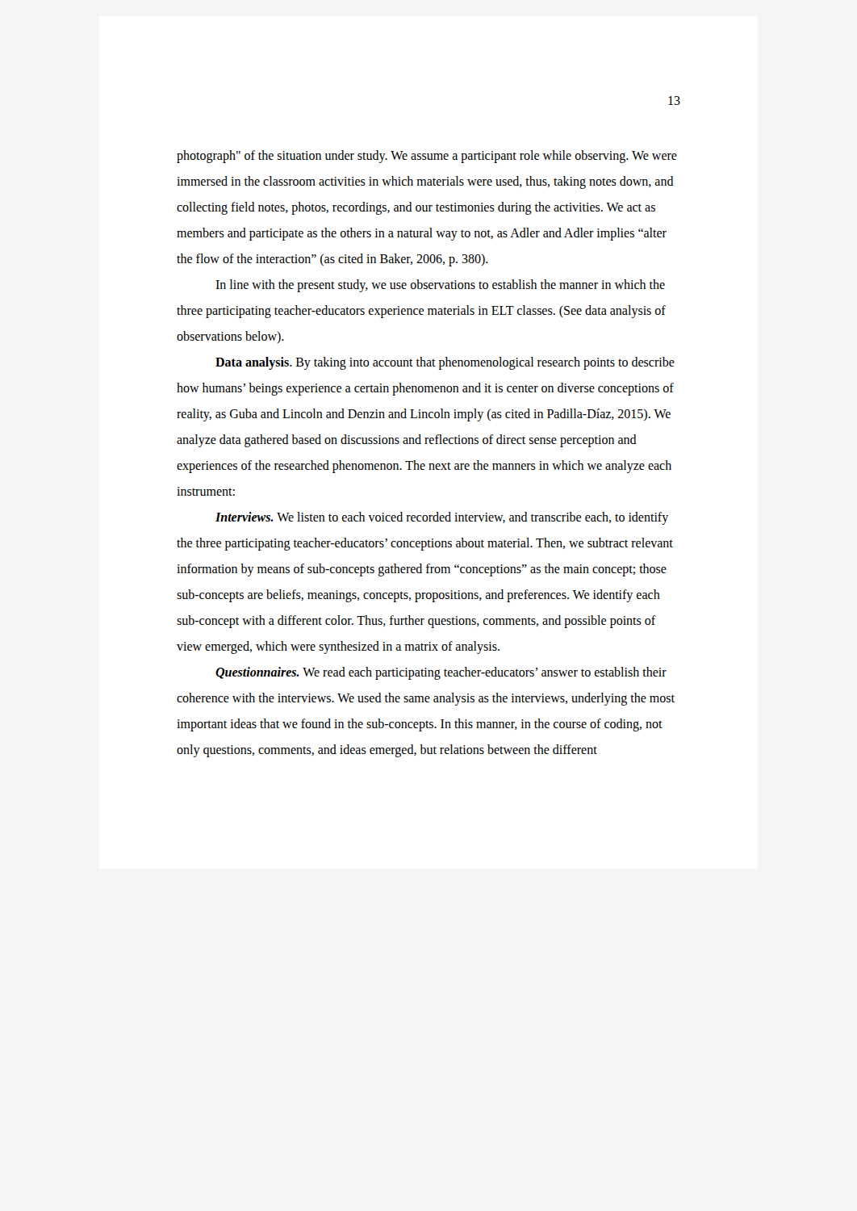13
photograph" of the situation under study. We assume a participant role while observing. We were immersed in the classroom activities in which materials were used, thus, taking notes down, and collecting field notes, photos, recordings, and our testimonies during the activities. We act as members and participate as the others in a natural way to not, as Adler and Adler implies “alter the flow of the interaction” (as cited in Baker, 2006, p. 380).
In line with the present study, we use observations to establish the manner in which the three participating teacher-educators experience materials in ELT classes. (See data analysis of observations below).
Data analysis. By taking into account that phenomenological research points to describe how humans’ beings experience a certain phenomenon and it is center on diverse conceptions of reality, as Guba and Lincoln and Denzin and Lincoln imply (as cited in Padilla-Díaz, 2015). We analyze data gathered based on discussions and reflections of direct sense perception and experiences of the researched phenomenon. The next are the manners in which we analyze each instrument:
Interviews. We listen to each voiced recorded interview, and transcribe each, to identify the three participating teacher-educators’ conceptions about material. Then, we subtract relevant information by means of sub-concepts gathered from “conceptions” as the main concept; those sub-concepts are beliefs, meanings, concepts, propositions, and preferences. We identify each sub-concept with a different color. Thus, further questions, comments, and possible points of view emerged, which were synthesized in a matrix of analysis.
Questionnaires. We read each participating teacher-educators’ answer to establish their coherence with the interviews. We used the same analysis as the interviews, underlying the most important ideas that we found in the sub-concepts. In this manner, in the course of coding, not only questions, comments, and ideas emerged, but relations between the different